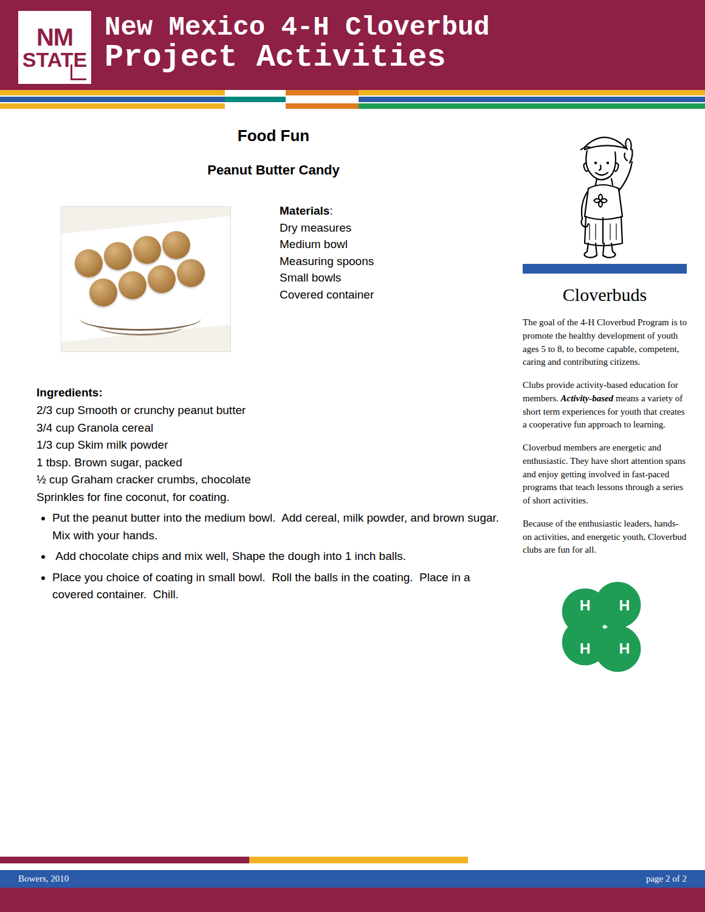NM STATE
New Mexico 4-H Cloverbud Project Activities
Food Fun
Peanut Butter Candy
Materials:
Dry measures
Medium bowl
Measuring spoons
Small bowls
Covered container
Ingredients:
2/3 cup Smooth or crunchy peanut butter
3/4 cup Granola cereal
1/3 cup Skim milk powder
1 tbsp. Brown sugar, packed
½ cup Graham cracker crumbs, chocolate
Sprinkles for fine coconut, for coating.
Put the peanut butter into the medium bowl. Add cereal, milk powder, and brown sugar. Mix with your hands.
Add chocolate chips and mix well, Shape the dough into 1 inch balls.
Place you choice of coating in small bowl. Roll the balls in the coating. Place in a covered container. Chill.
Cloverbuds
The goal of the 4-H Cloverbud Program is to promote the healthy development of youth ages 5 to 8, to become capable, competent, caring and contributing citizens.
Clubs provide activity-based education for members. Activity-based means a variety of short term experiences for youth that creates a cooperative fun approach to learning.
Cloverbud members are energetic and enthusiastic. They have short attention spans and enjoy getting involved in fast-paced programs that teach lessons through a series of short activities.
Because of the enthusiastic leaders, hands-on activities, and energetic youth, Cloverbud clubs are fun for all.
H H H H
Bowers, 2010 page 2 of 2